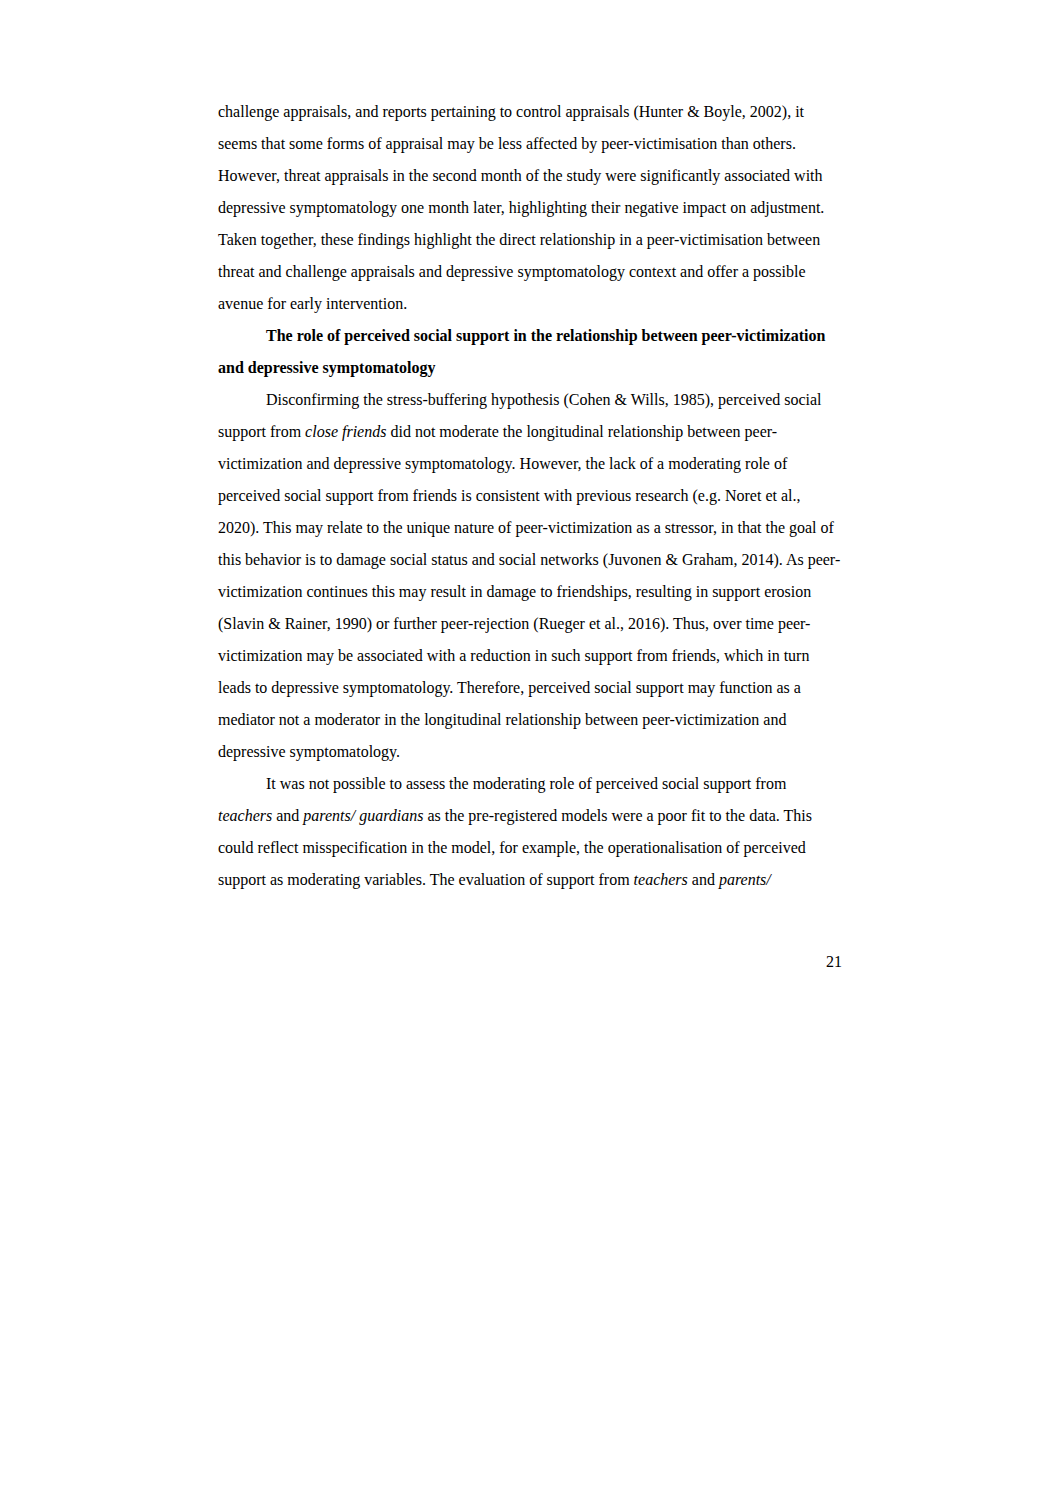challenge appraisals, and reports pertaining to control appraisals (Hunter & Boyle, 2002), it seems that some forms of appraisal may be less affected by peer-victimisation than others. However, threat appraisals in the second month of the study were significantly associated with depressive symptomatology one month later, highlighting their negative impact on adjustment. Taken together, these findings highlight the direct relationship in a peer-victimisation between threat and challenge appraisals and depressive symptomatology context and offer a possible avenue for early intervention.
The role of perceived social support in the relationship between peer-victimization and depressive symptomatology
Disconfirming the stress-buffering hypothesis (Cohen & Wills, 1985), perceived social support from close friends did not moderate the longitudinal relationship between peer-victimization and depressive symptomatology. However, the lack of a moderating role of perceived social support from friends is consistent with previous research (e.g. Noret et al., 2020). This may relate to the unique nature of peer-victimization as a stressor, in that the goal of this behavior is to damage social status and social networks (Juvonen & Graham, 2014). As peer-victimization continues this may result in damage to friendships, resulting in support erosion (Slavin & Rainer, 1990) or further peer-rejection (Rueger et al., 2016). Thus, over time peer-victimization may be associated with a reduction in such support from friends, which in turn leads to depressive symptomatology. Therefore, perceived social support may function as a mediator not a moderator in the longitudinal relationship between peer-victimization and depressive symptomatology.
It was not possible to assess the moderating role of perceived social support from teachers and parents/ guardians as the pre-registered models were a poor fit to the data. This could reflect misspecification in the model, for example, the operationalisation of perceived support as moderating variables. The evaluation of support from teachers and parents/
21